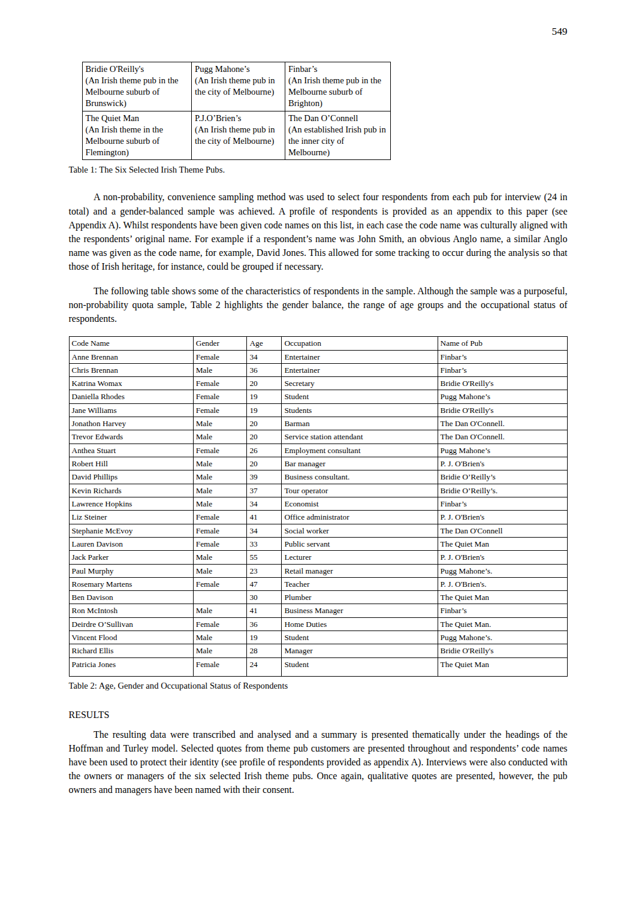549
| Bridie O'Reilly's (An Irish theme pub in the Melbourne suburb of Brunswick) | Pugg Mahone’s (An Irish theme pub in the city of Melbourne) | Finbar’s (An Irish theme pub in the Melbourne suburb of Brighton) |
| The Quiet Man (An Irish theme in the Melbourne suburb of Flemington) | P.J.O’Brien’s (An Irish theme pub in the city of Melbourne) | The Dan O’Connell (An established Irish pub in the inner city of Melbourne) |
Table 1: The Six Selected Irish Theme Pubs.
A non-probability, convenience sampling method was used to select four respondents from each pub for interview (24 in total) and a gender-balanced sample was achieved. A profile of respondents is provided as an appendix to this paper (see Appendix A). Whilst respondents have been given code names on this list, in each case the code name was culturally aligned with the respondents’ original name. For example if a respondent’s name was John Smith, an obvious Anglo name, a similar Anglo name was given as the code name, for example, David Jones. This allowed for some tracking to occur during the analysis so that those of Irish heritage, for instance, could be grouped if necessary.
The following table shows some of the characteristics of respondents in the sample. Although the sample was a purposeful, non-probability quota sample, Table 2 highlights the gender balance, the range of age groups and the occupational status of respondents.
| Code Name | Gender | Age | Occupation | Name of Pub |
| --- | --- | --- | --- | --- |
| Anne Brennan | Female | 34 | Entertainer | Finbar’s |
| Chris Brennan | Male | 36 | Entertainer | Finbar’s |
| Katrina Womax | Female | 20 | Secretary | Bridie O'Reilly's |
| Daniella Rhodes | Female | 19 | Student | Pugg Mahone’s |
| Jane Williams | Female | 19 | Students | Bridie O'Reilly's |
| Jonathon Harvey | Male | 20 | Barman | The Dan O'Connell. |
| Trevor Edwards | Male | 20 | Service station attendant | The Dan O'Connell. |
| Anthea Stuart | Female | 26 | Employment consultant | Pugg Mahone’s |
| Robert Hill | Male | 20 | Bar manager | P. J. O'Brien's |
| David Phillips | Male | 39 | Business consultant. | Bridie O’Reilly’s |
| Kevin Richards | Male | 37 | Tour operator | Bridie O’Reilly’s. |
| Lawrence Hopkins | Male | 34 | Economist | Finbar’s |
| Liz Steiner | Female | 41 | Office administrator | P. J. O'Brien's |
| Stephanie McEvoy | Female | 34 | Social worker | The Dan O'Connell |
| Lauren Davison | Female | 33 | Public servant | The Quiet Man |
| Jack Parker | Male | 55 | Lecturer | P. J. O'Brien's |
| Paul Murphy | Male | 23 | Retail manager | Pugg Mahone’s. |
| Rosemary Martens | Female | 47 | Teacher | P. J. O'Brien's. |
| Ben Davison | | 30 | Plumber | The Quiet Man |
| Ron McIntosh | Male | 41 | Business Manager | Finbar’s |
| Deirdre O’Sullivan | Female | 36 | Home Duties | The Quiet Man. |
| Vincent Flood | Male | 19 | Student | Pugg Mahone’s. |
| Richard Ellis | Male | 28 | Manager | Bridie O'Reilly's |
| Patricia Jones | Female | 24 | Student | The Quiet Man |
Table 2: Age, Gender and Occupational Status of Respondents
Results
The resulting data were transcribed and analysed and a summary is presented thematically under the headings of the Hoffman and Turley model. Selected quotes from theme pub customers are presented throughout and respondents’ code names have been used to protect their identity (see profile of respondents provided as appendix A). Interviews were also conducted with the owners or managers of the six selected Irish theme pubs. Once again, qualitative quotes are presented, however, the pub owners and managers have been named with their consent.